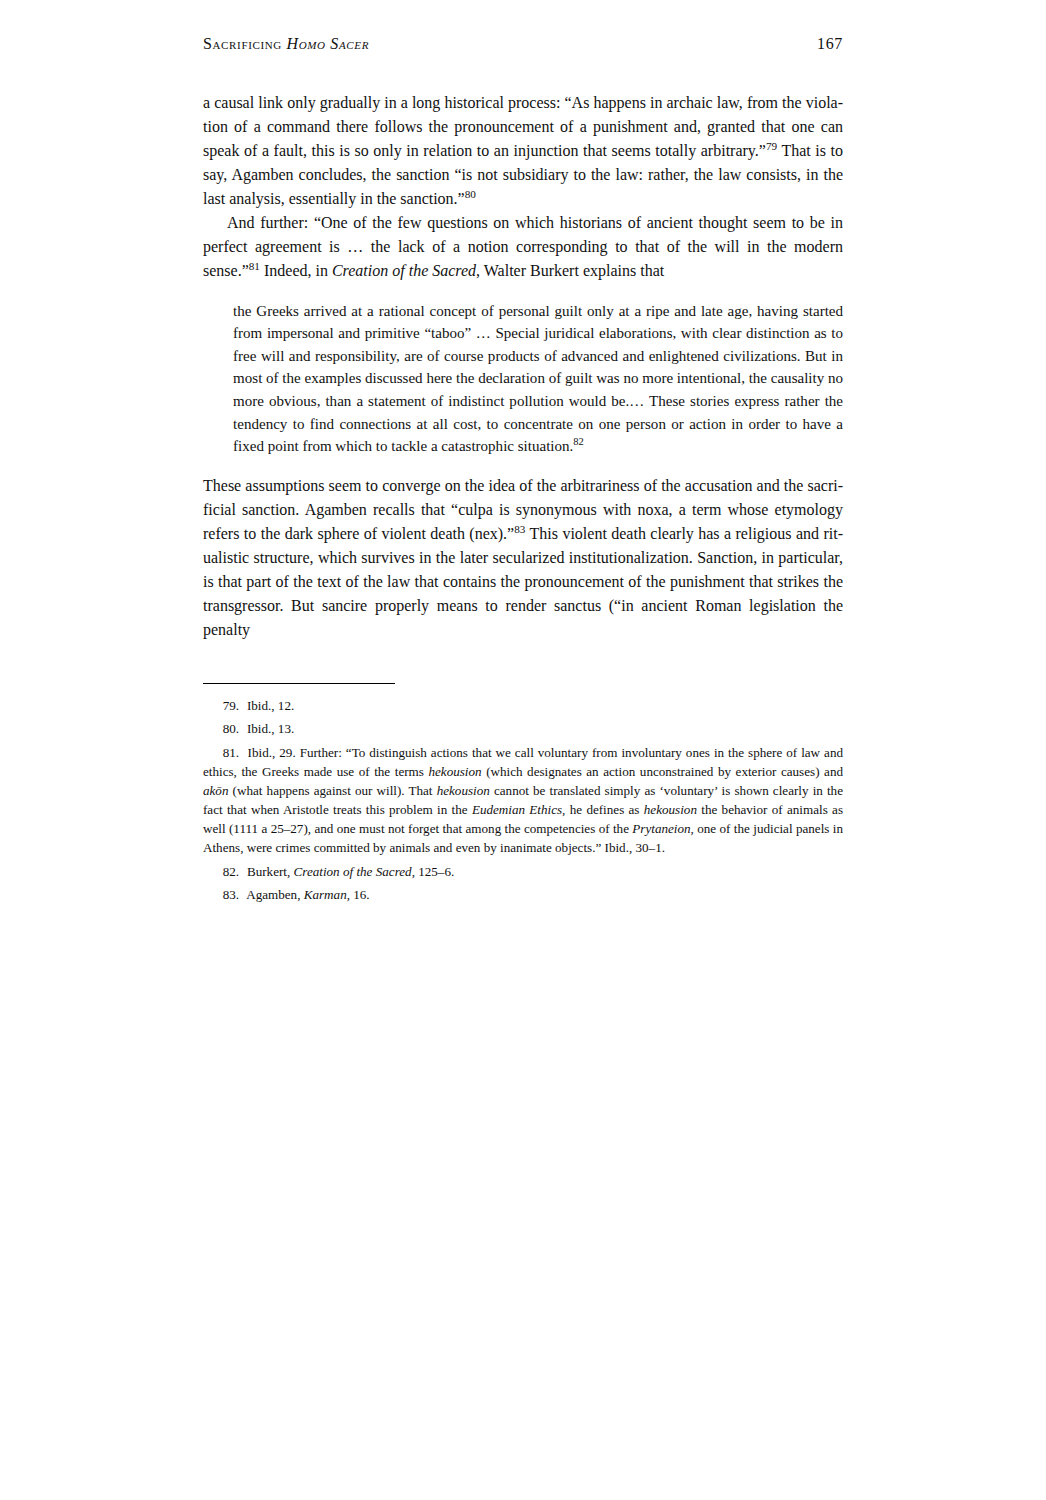Sacrificing Homo Sacer 167
a causal link only gradually in a long historical process: “As happens in archaic law, from the violation of a command there follows the pronouncement of a punishment and, granted that one can speak of a fault, this is so only in relation to an injunction that seems totally arbitrary.”79 That is to say, Agamben concludes, the sanction “is not subsidiary to the law: rather, the law consists, in the last analysis, essentially in the sanction.”80
And further: “One of the few questions on which historians of ancient thought seem to be in perfect agreement is … the lack of a notion corresponding to that of the will in the modern sense.”81 Indeed, in Creation of the Sacred, Walter Burkert explains that
the Greeks arrived at a rational concept of personal guilt only at a ripe and late age, having started from impersonal and primitive “taboo” … Special juridical elaborations, with clear distinction as to free will and responsibility, are of course products of advanced and enlightened civilizations. But in most of the examples discussed here the declaration of guilt was no more intentional, the causality no more obvious, than a statement of indistinct pollution would be.… These stories express rather the tendency to find connections at all cost, to concentrate on one person or action in order to have a fixed point from which to tackle a catastrophic situation.82
These assumptions seem to converge on the idea of the arbitrariness of the accusation and the sacrificial sanction. Agamben recalls that “culpa is synonymous with noxa, a term whose etymology refers to the dark sphere of violent death (nex).”83 This violent death clearly has a religious and ritualistic structure, which survives in the later secularized institutionalization. Sanction, in particular, is that part of the text of the law that contains the pronouncement of the punishment that strikes the transgressor. But sancire properly means to render sanctus (“in ancient Roman legislation the penalty
79. Ibid., 12.
80. Ibid., 13.
81. Ibid., 29. Further: “To distinguish actions that we call voluntary from involuntary ones in the sphere of law and ethics, the Greeks made use of the terms hekousion (which designates an action unconstrained by exterior causes) and akōn (what happens against our will). That hekousion cannot be translated simply as ‘voluntary’ is shown clearly in the fact that when Aristotle treats this problem in the Eudemian Ethics, he defines as hekousion the behavior of animals as well (1111 a 25–27), and one must not forget that among the competencies of the Prytaneion, one of the judicial panels in Athens, were crimes committed by animals and even by inanimate objects.” Ibid., 30–1.
82. Burkert, Creation of the Sacred, 125–6.
83. Agamben, Karman, 16.